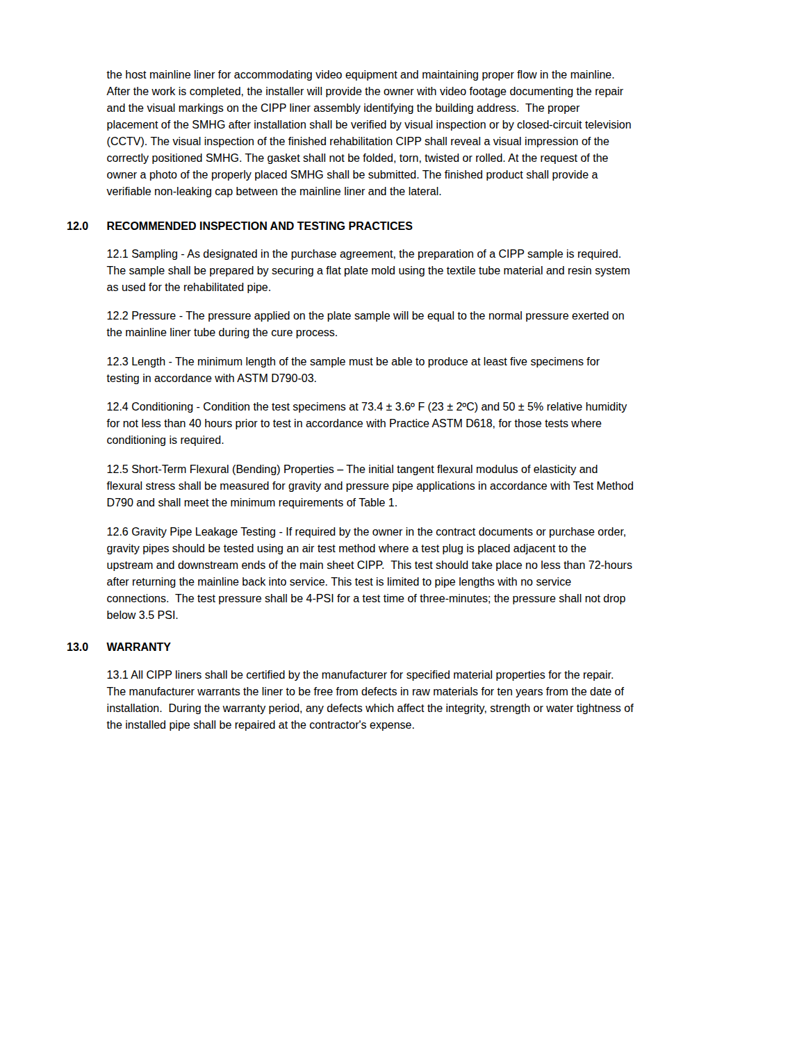the host mainline liner for accommodating video equipment and maintaining proper flow in the mainline. After the work is completed, the installer will provide the owner with video footage documenting the repair and the visual markings on the CIPP liner assembly identifying the building address. The proper placement of the SMHG after installation shall be verified by visual inspection or by closed-circuit television (CCTV). The visual inspection of the finished rehabilitation CIPP shall reveal a visual impression of the correctly positioned SMHG. The gasket shall not be folded, torn, twisted or rolled. At the request of the owner a photo of the properly placed SMHG shall be submitted. The finished product shall provide a verifiable non-leaking cap between the mainline liner and the lateral.
12.0 RECOMMENDED INSPECTION AND TESTING PRACTICES
12.1 Sampling - As designated in the purchase agreement, the preparation of a CIPP sample is required. The sample shall be prepared by securing a flat plate mold using the textile tube material and resin system as used for the rehabilitated pipe.
12.2 Pressure - The pressure applied on the plate sample will be equal to the normal pressure exerted on the mainline liner tube during the cure process.
12.3 Length - The minimum length of the sample must be able to produce at least five specimens for testing in accordance with ASTM D790-03.
12.4 Conditioning - Condition the test specimens at 73.4 ± 3.6º F (23 ± 2ºC) and 50 ± 5% relative humidity for not less than 40 hours prior to test in accordance with Practice ASTM D618, for those tests where conditioning is required.
12.5 Short-Term Flexural (Bending) Properties – The initial tangent flexural modulus of elasticity and flexural stress shall be measured for gravity and pressure pipe applications in accordance with Test Method D790 and shall meet the minimum requirements of Table 1.
12.6 Gravity Pipe Leakage Testing - If required by the owner in the contract documents or purchase order, gravity pipes should be tested using an air test method where a test plug is placed adjacent to the upstream and downstream ends of the main sheet CIPP. This test should take place no less than 72-hours after returning the mainline back into service. This test is limited to pipe lengths with no service connections. The test pressure shall be 4-PSI for a test time of three-minutes; the pressure shall not drop below 3.5 PSI.
13.0 WARRANTY
13.1 All CIPP liners shall be certified by the manufacturer for specified material properties for the repair. The manufacturer warrants the liner to be free from defects in raw materials for ten years from the date of installation. During the warranty period, any defects which affect the integrity, strength or water tightness of the installed pipe shall be repaired at the contractor's expense.